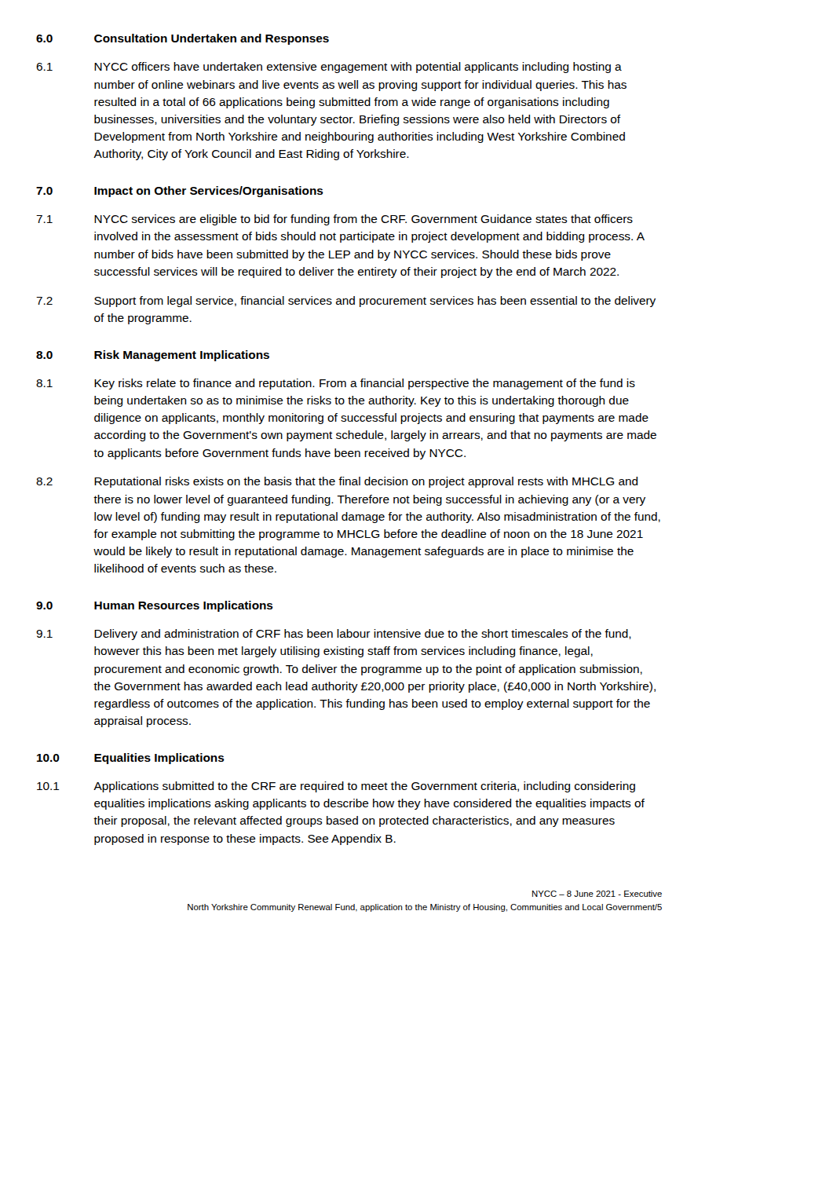6.0 Consultation Undertaken and Responses
6.1 NYCC officers have undertaken extensive engagement with potential applicants including hosting a number of online webinars and live events as well as proving support for individual queries. This has resulted in a total of 66 applications being submitted from a wide range of organisations including businesses, universities and the voluntary sector. Briefing sessions were also held with Directors of Development from North Yorkshire and neighbouring authorities including West Yorkshire Combined Authority, City of York Council and East Riding of Yorkshire.
7.0 Impact on Other Services/Organisations
7.1 NYCC services are eligible to bid for funding from the CRF. Government Guidance states that officers involved in the assessment of bids should not participate in project development and bidding process. A number of bids have been submitted by the LEP and by NYCC services. Should these bids prove successful services will be required to deliver the entirety of their project by the end of March 2022.
7.2 Support from legal service, financial services and procurement services has been essential to the delivery of the programme.
8.0 Risk Management Implications
8.1 Key risks relate to finance and reputation. From a financial perspective the management of the fund is being undertaken so as to minimise the risks to the authority. Key to this is undertaking thorough due diligence on applicants, monthly monitoring of successful projects and ensuring that payments are made according to the Government's own payment schedule, largely in arrears, and that no payments are made to applicants before Government funds have been received by NYCC.
8.2 Reputational risks exists on the basis that the final decision on project approval rests with MHCLG and there is no lower level of guaranteed funding. Therefore not being successful in achieving any (or a very low level of) funding may result in reputational damage for the authority. Also misadministration of the fund, for example not submitting the programme to MHCLG before the deadline of noon on the 18 June 2021 would be likely to result in reputational damage. Management safeguards are in place to minimise the likelihood of events such as these.
9.0 Human Resources Implications
9.1 Delivery and administration of CRF has been labour intensive due to the short timescales of the fund, however this has been met largely utilising existing staff from services including finance, legal, procurement and economic growth. To deliver the programme up to the point of application submission, the Government has awarded each lead authority £20,000 per priority place, (£40,000 in North Yorkshire), regardless of outcomes of the application. This funding has been used to employ external support for the appraisal process.
10.0 Equalities Implications
10.1 Applications submitted to the CRF are required to meet the Government criteria, including considering equalities implications asking applicants to describe how they have considered the equalities impacts of their proposal, the relevant affected groups based on protected characteristics, and any measures proposed in response to these impacts. See Appendix B.
NYCC – 8 June 2021 - Executive
North Yorkshire Community Renewal Fund, application to the Ministry of Housing, Communities and Local Government/5